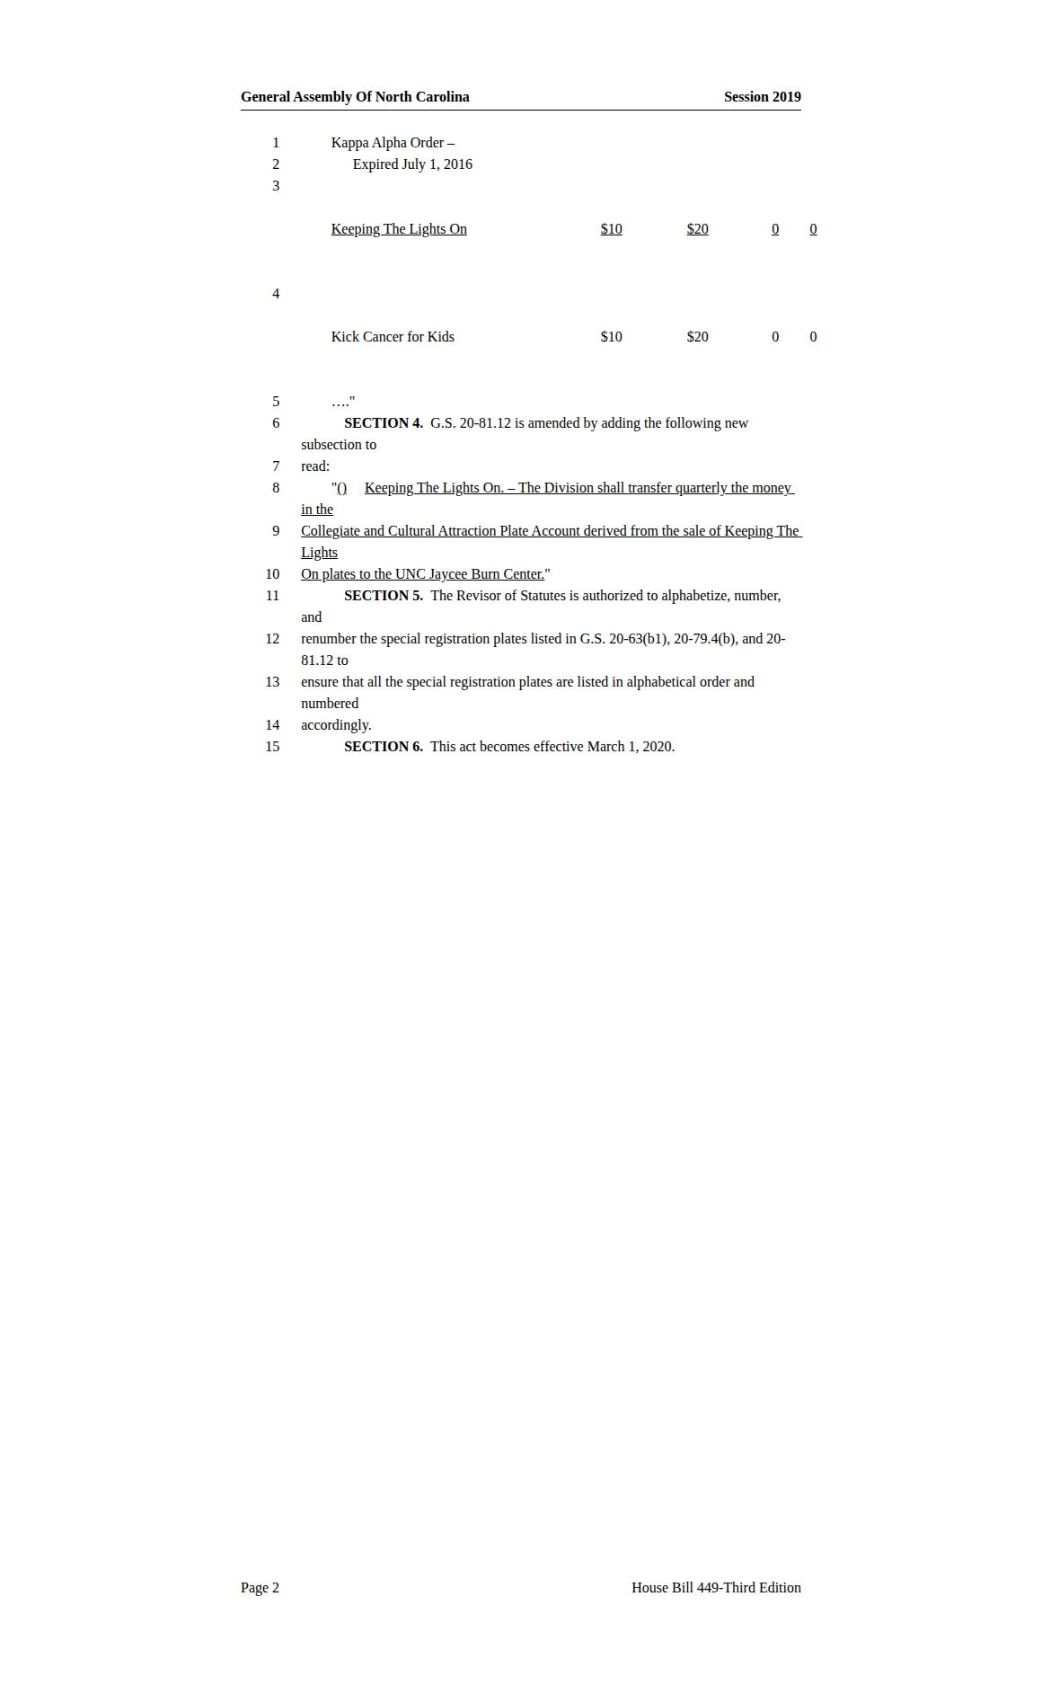General Assembly Of North Carolina
Session 2019
1
Kappa Alpha Order –
2
Expired July 1, 2016
3
Keeping The Lights On
$10
$20
0
0
4
Kick Cancer for Kids
$10
$20
0
0
5
…."
6
SECTION 4. G.S. 20-81.12 is amended by adding the following new subsection to
7
read:
8
"() Keeping The Lights On. – The Division shall transfer quarterly the money in the
9
Collegiate and Cultural Attraction Plate Account derived from the sale of Keeping The Lights
10
On plates to the UNC Jaycee Burn Center."
11
SECTION 5. The Revisor of Statutes is authorized to alphabetize, number, and
12
renumber the special registration plates listed in G.S. 20-63(b1), 20-79.4(b), and 20-81.12 to
13
ensure that all the special registration plates are listed in alphabetical order and numbered
14
accordingly.
15
SECTION 6. This act becomes effective March 1, 2020.
Page 2
House Bill 449-Third Edition